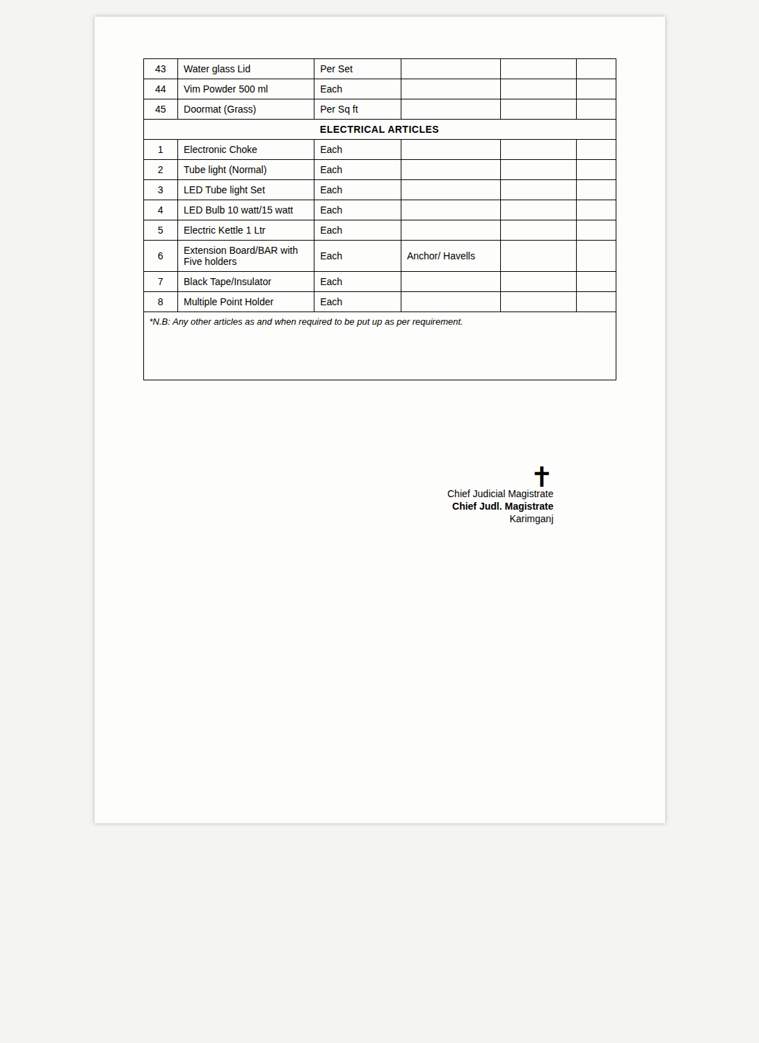| 43 | Water glass Lid | Per Set | | | |
| 44 | Vim Powder 500 ml | Each | | | |
| 45 | Doormat (Grass) | Per Sq ft | | | |
| ELECTRICAL ARTICLES |
| 1 | Electronic Choke | Each | | | |
| 2 | Tube light (Normal) | Each | | | |
| 3 | LED Tube light Set | Each | | | |
| 4 | LED Bulb 10 watt/15 watt | Each | | | |
| 5 | Electric Kettle 1 Ltr | Each | | | |
| 6 | Extension Board/BAR with Five holders | Each | Anchor/ Havells | | |
| 7 | Black Tape/Insulator | Each | | | |
| 8 | Multiple Point Holder | Each | | | |
*N.B: Any other articles as and when required to be put up as per requirement.
✝
Chief Judicial Magistrate
Chief Judl. Magistrate
Karimganj